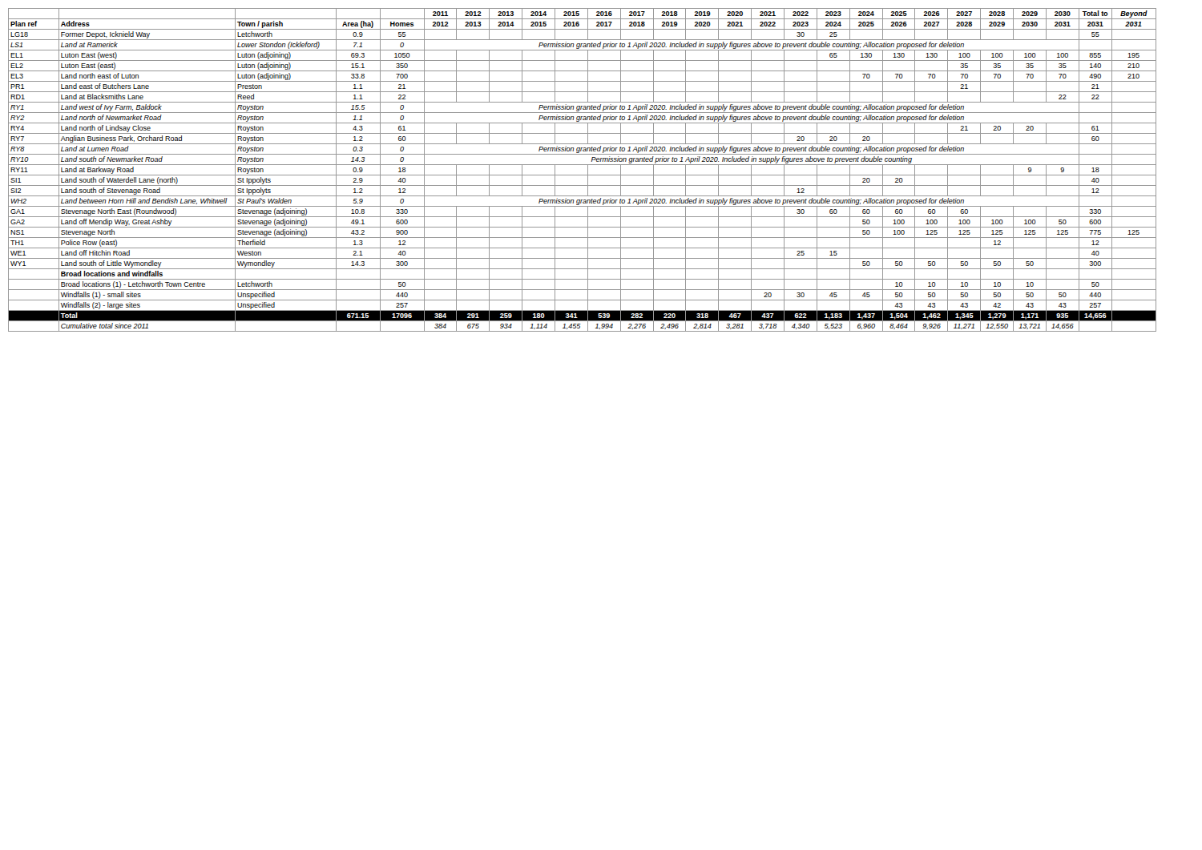| | | | | | 2011 | 2012 | 2013 | 2014 | 2015 | 2016 | 2017 | 2018 | 2019 | 2020 | 2021 | 2022 | 2023 | 2024 | 2025 | 2026 | 2027 | 2028 | 2029 | 2030 | Total to | Beyond |
| --- | --- | --- | --- | --- | --- | --- | --- | --- | --- | --- | --- | --- | --- | --- | --- | --- | --- | --- | --- | --- | --- | --- | --- | --- | --- | --- |
| Plan ref | Address | Town / parish | Area (ha) | Homes | 2012 | 2013 | 2014 | 2015 | 2016 | 2017 | 2018 | 2019 | 2020 | 2021 | 2022 | 2023 | 2024 | 2025 | 2026 | 2027 | 2028 | 2029 | 2030 | 2031 | 2031 | 2031 |
| LG18 | Former Depot, Icknield Way | Letchworth | 0.9 | 55 | | | | | | | | | | | | 30 | 25 | | | | | | | | 55 | |
| LS1 | Land at Ramerick | Lower Stondon (Ickleford) | 7.1 | 0 | Permission granted prior to 1 April 2020. Included in supply figures above to prevent double counting; Allocation proposed for deletion | | |
| EL1 | Luton East (west) | Luton (adjoining) | 69.3 | 1050 | | | | | | | | | | | | | 65 | 130 | 130 | 130 | 100 | 100 | 100 | 100 | 855 | 195 |
| EL2 | Luton East (east) | Luton (adjoining) | 15.1 | 350 | | | | | | | | | | | | | | | | | 35 | 35 | 35 | 35 | 140 | 210 |
| EL3 | Land north east of Luton | Luton (adjoining) | 33.8 | 700 | | | | | | | | | | | | | | 70 | 70 | 70 | 70 | 70 | 70 | 70 | 490 | 210 |
| PR1 | Land east of Butchers Lane | Preston | 1.1 | 21 | | | | | | | | | | | | | | | | | 21 | | | | 21 | |
| RD1 | Land at Blacksmiths Lane | Reed | 1.1 | 22 | | | | | | | | | | | | | | | | | | | | 22 | 22 | |
| RY1 | Land west of Ivy Farm, Baldock | Royston | 15.5 | 0 | Permission granted prior to 1 April 2020. Included in supply figures above to prevent double counting; Allocation proposed for deletion | | |
| RY2 | Land north of Newmarket Road | Royston | 1.1 | 0 | Permission granted prior to 1 April 2020. Included in supply figures above to prevent double counting; Allocation proposed for deletion | | |
| RY4 | Land north of Lindsay Close | Royston | 4.3 | 61 | | | | | | | | | | | | | | | | | 21 | 20 | 20 | | 61 | |
| RY7 | Anglian Business Park, Orchard Road | Royston | 1.2 | 60 | | | | | | | | | | | | 20 | 20 | 20 | | | | | | | 60 | |
| RY8 | Land at Lumen Road | Royston | 0.3 | 0 | Permission granted prior to 1 April 2020. Included in supply figures above to prevent double counting; Allocation proposed for deletion | | |
| RY10 | Land south of Newmarket Road | Royston | 14.3 | 0 | Permission granted prior to 1 April 2020. Included in supply figures above to prevent double counting | | |
| RY11 | Land at Barkway Road | Royston | 0.9 | 18 | | | | | | | | | | | | | | | | | | | 9 | 9 | 18 | |
| SI1 | Land south of Waterdell Lane (north) | St Ippolyts | 2.9 | 40 | | | | | | | | | | | | | | 20 | 20 | | | | | | 40 | |
| SI2 | Land south of Stevenage Road | St Ippolyts | 1.2 | 12 | | | | | | | | | | | | 12 | | | | | | | | | 12 | |
| WH2 | Land between Horn Hill and Bendish Lane, Whitwell | St Paul's Walden | 5.9 | 0 | Permission granted prior to 1 April 2020. Included in supply figures above to prevent double counting; Allocation proposed for deletion | | |
| GA1 | Stevenage North East (Roundwood) | Stevenage (adjoining) | 10.8 | 330 | | | | | | | | | | | | 30 | 60 | 60 | 60 | 60 | 60 | | | | 330 | |
| GA2 | Land off Mendip Way, Great Ashby | Stevenage (adjoining) | 49.1 | 600 | | | | | | | | | | | | | | 50 | 100 | 100 | 100 | 100 | 100 | 50 | 600 | |
| NS1 | Stevenage North | Stevenage (adjoining) | 43.2 | 900 | | | | | | | | | | | | | | 50 | 100 | 125 | 125 | 125 | 125 | 125 | 775 | 125 |
| TH1 | Police Row (east) | Therfield | 1.3 | 12 | | | | | | | | | | | | | | | | | | 12 | | | 12 | |
| WE1 | Land off Hitchin Road | Weston | 2.1 | 40 | | | | | | | | | | | | 25 | 15 | | | | | | | | 40 | |
| WY1 | Land south of Little Wymondley | Wymondley | 14.3 | 300 | | | | | | | | | | | | | | 50 | 50 | 50 | 50 | 50 | 50 | | 300 | |
| | Broad locations and windfalls | | | | | | | | | | | | | | | | | | | | | | | | | |
| | Broad locations (1) - Letchworth Town Centre | Letchworth | | 50 | | | | | | | | | | | | | | | 10 | 10 | 10 | 10 | 10 | | 50 | |
| | Windfalls (1) - small sites | Unspecified | | 440 | | | | | | | | | | | 20 | 30 | 45 | 45 | 50 | 50 | 50 | 50 | 50 | 50 | 440 | |
| | Windfalls (2) - large sites | Unspecified | | 257 | | | | | | | | | | | | | | | 43 | 43 | 43 | 42 | 43 | 43 | 257 | |
| | Total | | 671.15 | 17096 | 384 | 291 | 259 | 180 | 341 | 539 | 282 | 220 | 318 | 467 | 437 | 622 | 1,183 | 1,437 | 1,504 | 1,462 | 1,345 | 1,279 | 1,171 | 935 | 14,656 | |
| | Cumulative total since 2011 | | | | 384 | 675 | 934 | 1,114 | 1,455 | 1,994 | 2,276 | 2,496 | 2,814 | 3,281 | 3,718 | 4,340 | 5,523 | 6,960 | 8,464 | 9,926 | 11,271 | 12,550 | 13,721 | 14,656 | | |